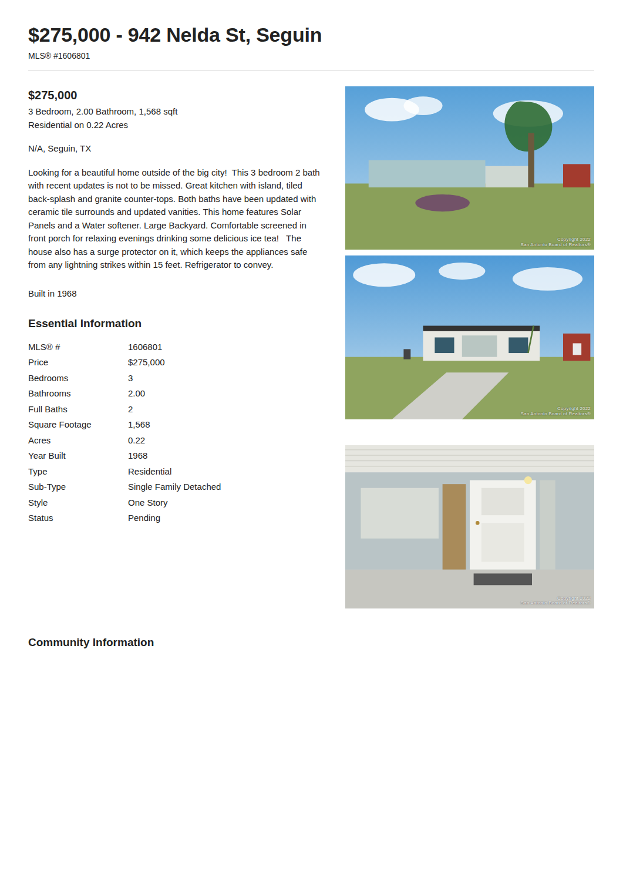$275,000 - 942 Nelda St, Seguin
MLS® #1606801
$275,000
3 Bedroom, 2.00 Bathroom, 1,568 sqft
Residential on 0.22 Acres
N/A, Seguin, TX
Looking for a beautiful home outside of the big city! This 3 bedroom 2 bath with recent updates is not to be missed. Great kitchen with island, tiled back-splash and granite counter-tops. Both baths have been updated with ceramic tile surrounds and updated vanities. This home features Solar Panels and a Water softener. Large Backyard. Comfortable screened in front porch for relaxing evenings drinking some delicious ice tea! The house also has a surge protector on it, which keeps the appliances safe from any lightning strikes within 15 feet. Refrigerator to convey.
Built in 1968
Essential Information
| MLS® # | 1606801 |
| Price | $275,000 |
| Bedrooms | 3 |
| Bathrooms | 2.00 |
| Full Baths | 2 |
| Square Footage | 1,568 |
| Acres | 0.22 |
| Year Built | 1968 |
| Type | Residential |
| Sub-Type | Single Family Detached |
| Style | One Story |
| Status | Pending |
Copyright 2022
San Antonio Board of Realtors®
Copyright 2022
San Antonio Board of Realtors®
Copyright 2022
San Antonio Board of Realtors®
Community Information